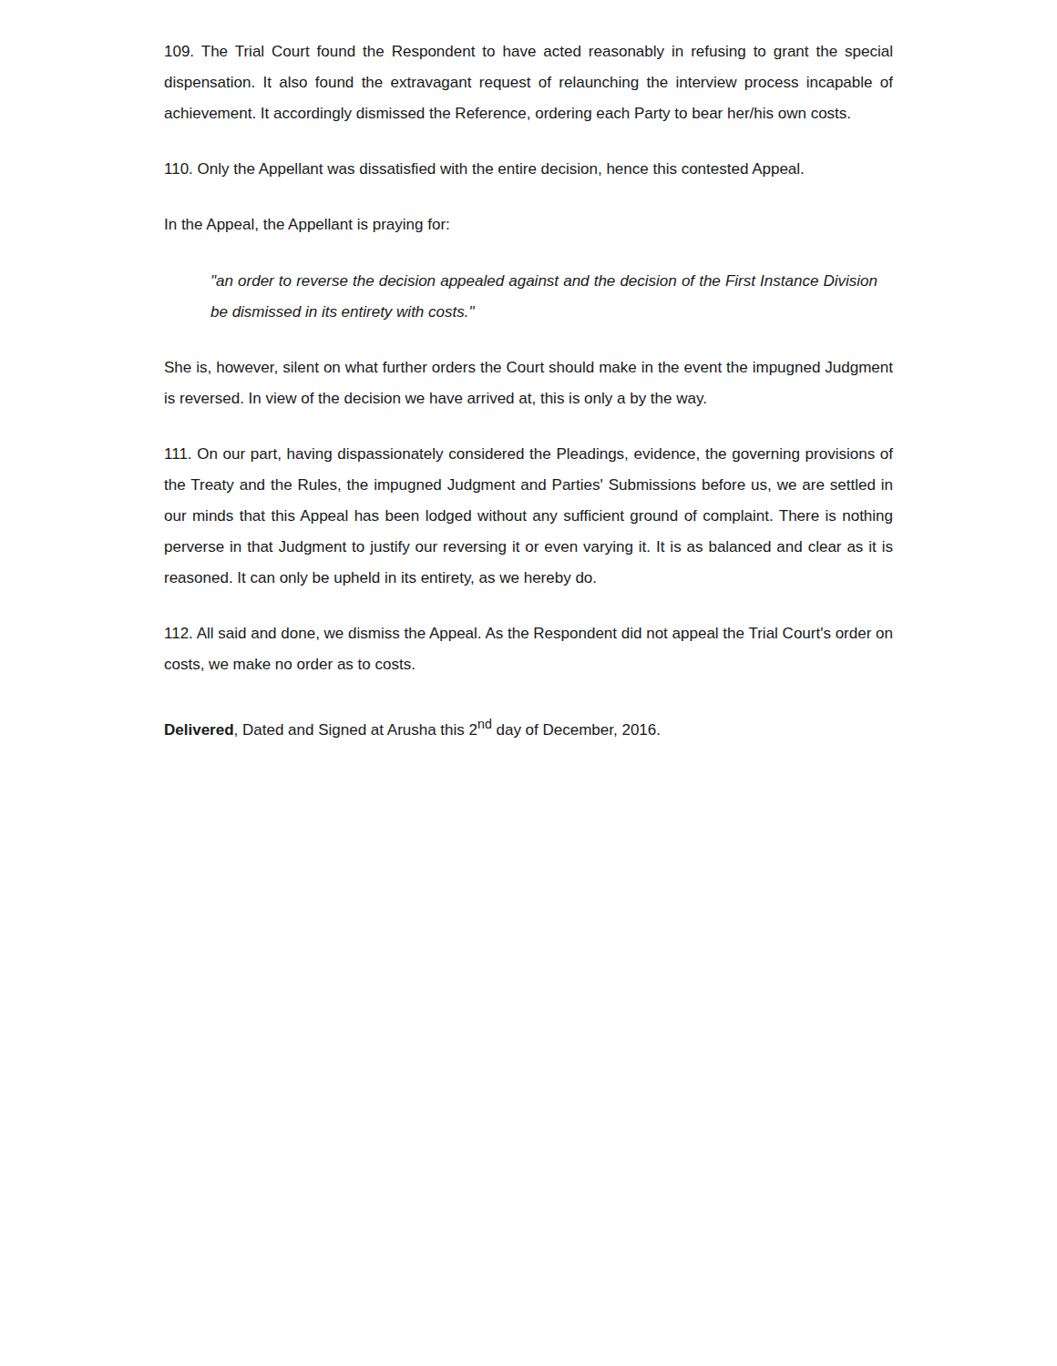109. The Trial Court found the Respondent to have acted reasonably in refusing to grant the special dispensation. It also found the extravagant request of relaunching the interview process incapable of achievement. It accordingly dismissed the Reference, ordering each Party to bear her/his own costs.
110. Only the Appellant was dissatisfied with the entire decision, hence this contested Appeal.
In the Appeal, the Appellant is praying for:
"an order to reverse the decision appealed against and the decision of the First Instance Division be dismissed in its entirety with costs."
She is, however, silent on what further orders the Court should make in the event the impugned Judgment is reversed. In view of the decision we have arrived at, this is only a by the way.
111. On our part, having dispassionately considered the Pleadings, evidence, the governing provisions of the Treaty and the Rules, the impugned Judgment and Parties' Submissions before us, we are settled in our minds that this Appeal has been lodged without any sufficient ground of complaint. There is nothing perverse in that Judgment to justify our reversing it or even varying it. It is as balanced and clear as it is reasoned. It can only be upheld in its entirety, as we hereby do.
112. All said and done, we dismiss the Appeal. As the Respondent did not appeal the Trial Court's order on costs, we make no order as to costs.
Delivered, Dated and Signed at Arusha this 2nd day of December, 2016.